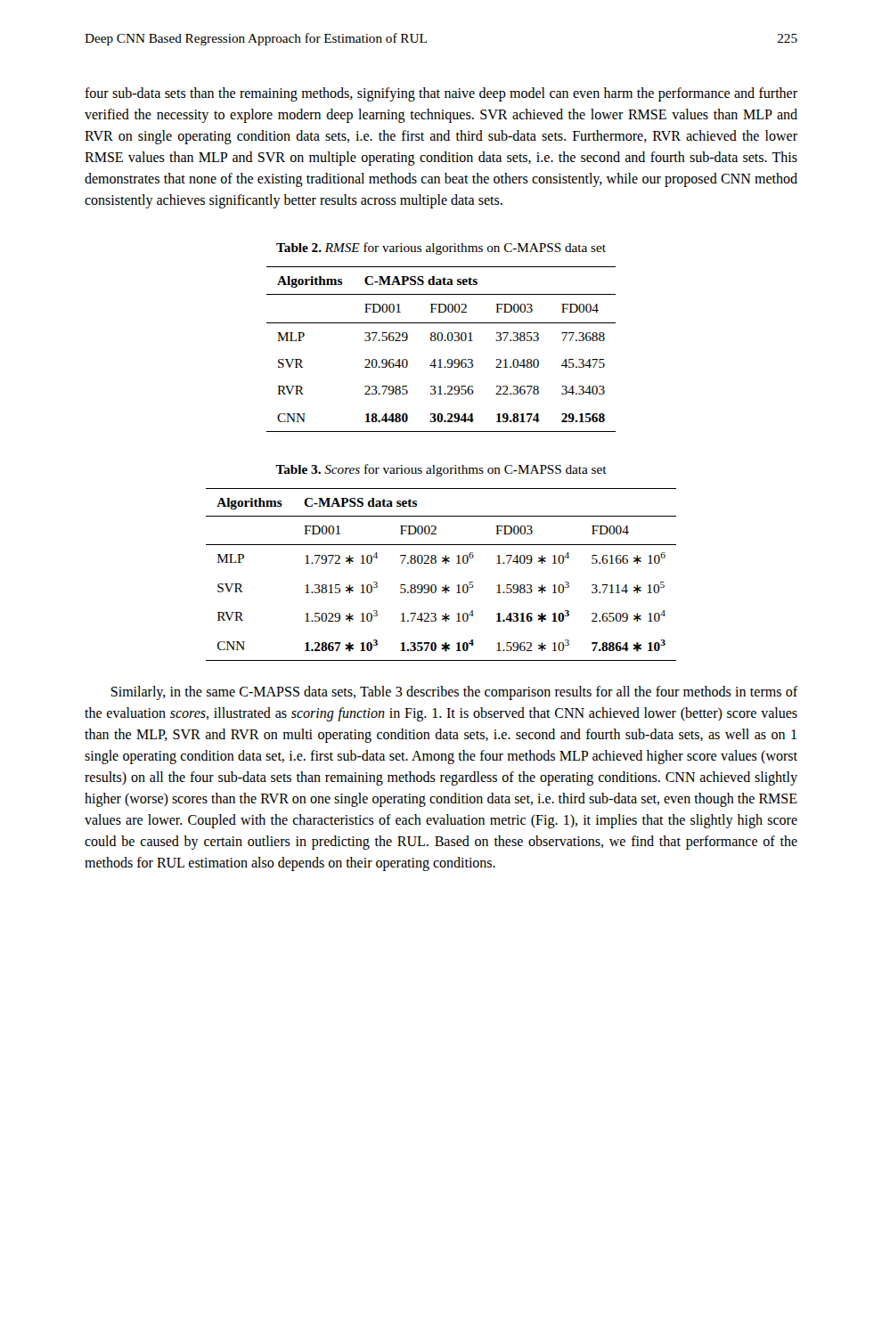Deep CNN Based Regression Approach for Estimation of RUL 225
four sub-data sets than the remaining methods, signifying that naive deep model can even harm the performance and further verified the necessity to explore modern deep learning techniques. SVR achieved the lower RMSE values than MLP and RVR on single operating condition data sets, i.e. the first and third sub-data sets. Furthermore, RVR achieved the lower RMSE values than MLP and SVR on multiple operating condition data sets, i.e. the second and fourth sub-data sets. This demonstrates that none of the existing traditional methods can beat the others consistently, while our proposed CNN method consistently achieves significantly better results across multiple data sets.
Table 2. RMSE for various algorithms on C-MAPSS data set
| Algorithms | C-MAPSS data sets |
| --- | --- |
| | FD001 | FD002 | FD003 | FD004 |
| MLP | 37.5629 | 80.0301 | 37.3853 | 77.3688 |
| SVR | 20.9640 | 41.9963 | 21.0480 | 45.3475 |
| RVR | 23.7985 | 31.2956 | 22.3678 | 34.3403 |
| CNN | 18.4480 | 30.2944 | 19.8174 | 29.1568 |
Table 3. Scores for various algorithms on C-MAPSS data set
| Algorithms | C-MAPSS data sets |
| --- | --- |
| | FD001 | FD002 | FD003 | FD004 |
| MLP | 1.7972 ∗ 10 4 | 7.8028 ∗ 10 6 | 1.7409 ∗ 10 4 | 5.6166 ∗ 10 6 |
| SVR | 1.3815 ∗ 10 3 | 5.8990 ∗ 10 5 | 1.5983 ∗ 10 3 | 3.7114 ∗ 10 5 |
| RVR | 1.5029 ∗ 10 3 | 1.7423 ∗ 10 4 | 1.4316 ∗ 10 3 | 2.6509 ∗ 10 4 |
| CNN | 1.2867 ∗ 10 3 | 1.3570 ∗ 10 4 | 1.5962 ∗ 10 3 | 7.8864 ∗ 10 3 |
Similarly, in the same C-MAPSS data sets, Table 3 describes the comparison results for all the four methods in terms of the evaluation scores, illustrated as scoring function in Fig. 1. It is observed that CNN achieved lower (better) score values than the MLP, SVR and RVR on multi operating condition data sets, i.e. second and fourth sub-data sets, as well as on 1 single operating condition data set, i.e. first sub-data set. Among the four methods MLP achieved higher score values (worst results) on all the four sub-data sets than remaining methods regardless of the operating conditions. CNN achieved slightly higher (worse) scores than the RVR on one single operating condition data set, i.e. third sub-data set, even though the RMSE values are lower. Coupled with the characteristics of each evaluation metric (Fig. 1), it implies that the slightly high score could be caused by certain outliers in predicting the RUL. Based on these observations, we find that performance of the methods for RUL estimation also depends on their operating conditions.